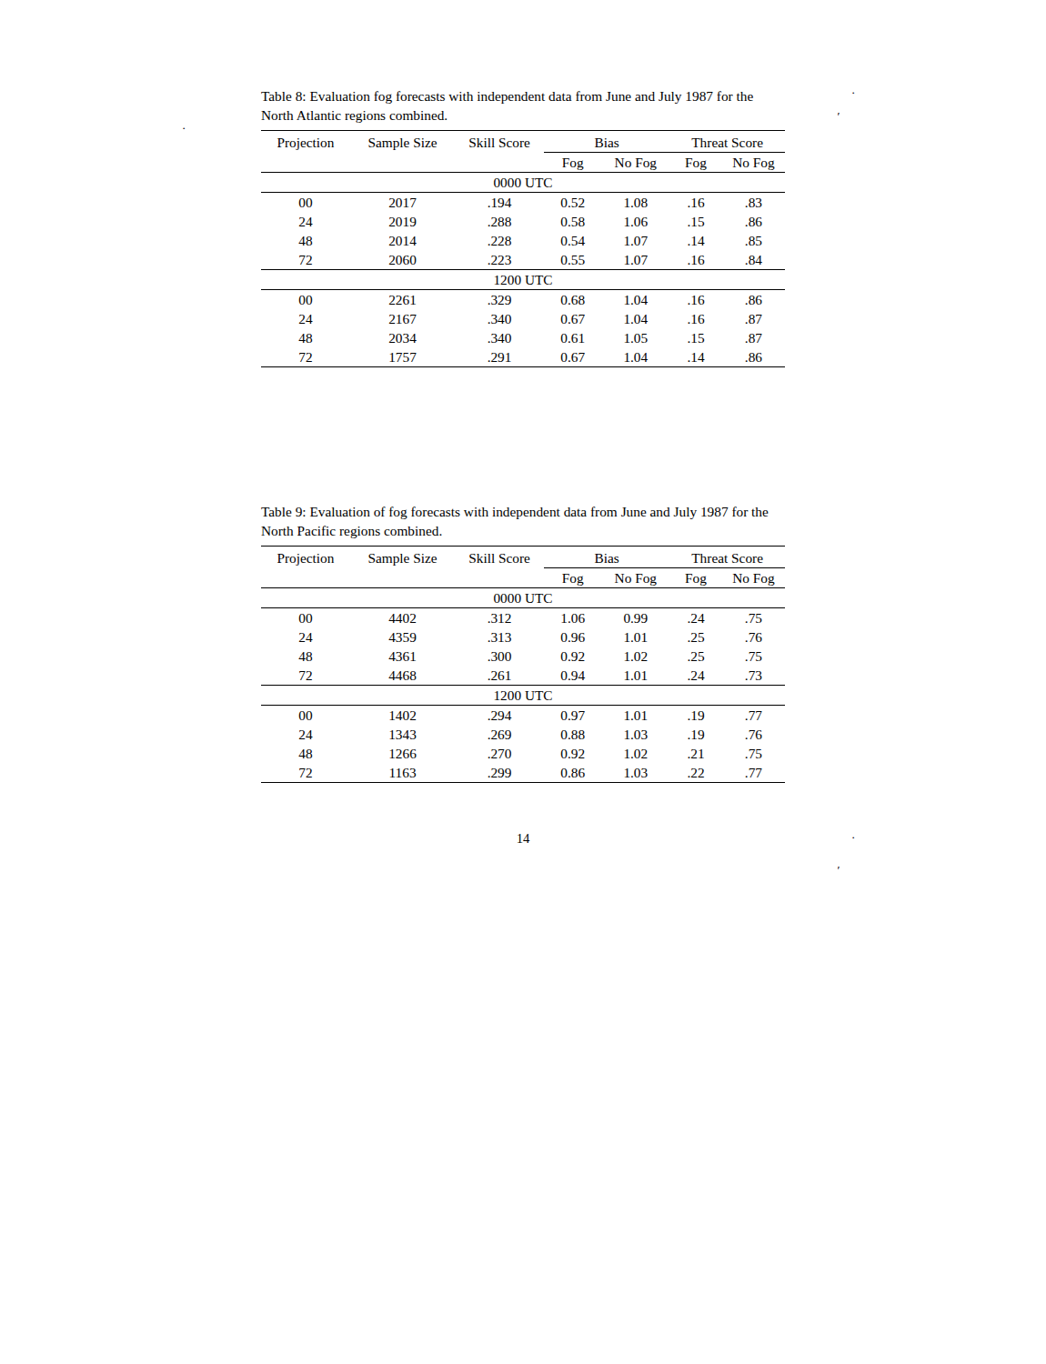. . ʹ
Table 8: Evaluation fog forecasts with independent data from June and July 1987 for the North Atlantic regions combined.
| Projection | Sample Size | Skill Score | Bias | Threat Score |
| --- | --- | --- | --- | --- |
| | | | Fog | No Fog | Fog | No Fog |
| 0000 UTC |
| 00 | 2017 | .194 | 0.52 | 1.08 | .16 | .83 |
| 24 | 2019 | .288 | 0.58 | 1.06 | .15 | .86 |
| 48 | 2014 | .228 | 0.54 | 1.07 | .14 | .85 |
| 72 | 2060 | .223 | 0.55 | 1.07 | .16 | .84 |
| 1200 UTC |
| 00 | 2261 | .329 | 0.68 | 1.04 | .16 | .86 |
| 24 | 2167 | .340 | 0.67 | 1.04 | .16 | .87 |
| 48 | 2034 | .340 | 0.61 | 1.05 | .15 | .87 |
| 72 | 1757 | .291 | 0.67 | 1.04 | .14 | .86 |
Table 9: Evaluation of fog forecasts with independent data from June and July 1987 for the North Pacific regions combined.
| Projection | Sample Size | Skill Score | Bias | Threat Score |
| --- | --- | --- | --- | --- |
| | | | Fog | No Fog | Fog | No Fog |
| 0000 UTC |
| 00 | 4402 | .312 | 1.06 | 0.99 | .24 | .75 |
| 24 | 4359 | .313 | 0.96 | 1.01 | .25 | .76 |
| 48 | 4361 | .300 | 0.92 | 1.02 | .25 | .75 |
| 72 | 4468 | .261 | 0.94 | 1.01 | .24 | .73 |
| 1200 UTC |
| 00 | 1402 | .294 | 0.97 | 1.01 | .19 | .77 |
| 24 | 1343 | .269 | 0.88 | 1.03 | .19 | .76 |
| 48 | 1266 | .270 | 0.92 | 1.02 | .21 | .75 |
| 72 | 1163 | .299 | 0.86 | 1.03 | .22 | .77 |
. ʹ
14